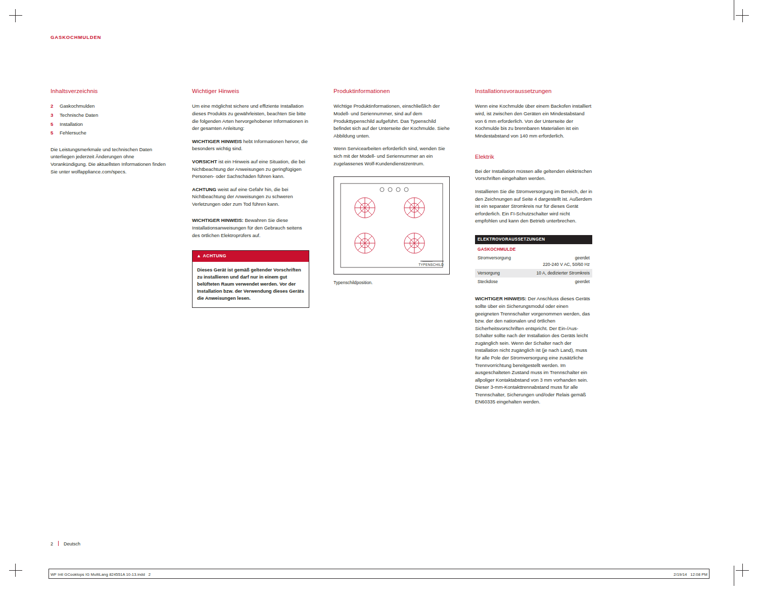GASKOCHMULDEN
Inhaltsverzeichnis
2 Gaskochmulden
3 Technische Daten
5 Installation
5 Fehlersuche
Die Leistungsmerkmale und technischen Daten unterliegen jederzeit Änderungen ohne Vorankündigung. Die aktuellsten Informationen finden Sie unter wolfappliance.com/specs.
Wichtiger Hinweis
Um eine möglichst sichere und effiziente Installation dieses Produkts zu gewährleisten, beachten Sie bitte die folgenden Arten hervorgehobener Informationen in der gesamten Anleitung:
WICHTIGER HINWEIS hebt Informationen hervor, die besonders wichtig sind.
VORSICHT ist ein Hinweis auf eine Situation, die bei Nichtbeachtung der Anweisungen zu geringfügigen Personen- oder Sachschäden führen kann.
ACHTUNG weist auf eine Gefahr hin, die bei Nichtbeachtung der Anweisungen zu schweren Verletzungen oder zum Tod führen kann.
WICHTIGER HINWEIS: Bewahren Sie diese Installationsanweisungen für den Gebrauch seitens des örtlichen Elektroprüfers auf.
▲ACHTUNG
Dieses Gerät ist gemäß geltender Vorschriften zu installieren und darf nur in einem gut belüfteten Raum verwendet werden. Vor der Installation bzw. der Verwendung dieses Geräts die Anweisungen lesen.
Produktinformationen
Wichtige Produktinformationen, einschließlich der Modell- und Seriennummer, sind auf dem Produkttypenschild aufgeführt. Das Typenschild befindet sich auf der Unterseite der Kochmulde. Siehe Abbildung unten.
Wenn Servicearbeiten erforderlich sind, wenden Sie sich mit der Modell- und Seriennummer an ein zugelassenes Wolf-Kundendienstzentrum.
TYPENSCHILD
Typenschildposition.
Installationsvoraussetzungen
Wenn eine Kochmulde über einem Backofen installiert wird, ist zwischen den Geräten ein Mindestabstand von 6 mm erforderlich. Von der Unterseite der Kochmulde bis zu brennbaren Materialien ist ein Mindestabstand von 140 mm erforderlich.
Elektrik
Bei der Installation müssen alle geltenden elektrischen Vorschriften eingehalten werden.
Installieren Sie die Stromversorgung im Bereich, der in den Zeichnungen auf Seite 4 dargestellt ist. Außerdem ist ein separater Stromkreis nur für dieses Gerät erforderlich. Ein FI-Schutzschalter wird nicht empfohlen und kann den Betrieb unterbrechen.
| ELEKTROVORAUSSETZUNGEN |
| GASKOCHMULDE |
| Stromversorgung | geerdet 220-240 V AC, 50/60 Hz |
| Versorgung | 10 A, dedizierter Stromkreis |
| Steckdose | geerdet |
WICHTIGER HINWEIS: Der Anschluss dieses Geräts sollte über ein Sicherungsmodul oder einen geeigneten Trennschalter vorgenommen werden, das bzw. der den nationalen und örtlichen Sicherheitsvorschriften entspricht. Der Ein-/Aus-Schalter sollte nach der Installation des Geräts leicht zugänglich sein. Wenn der Schalter nach der Installation nicht zugänglich ist (je nach Land), muss für alle Pole der Stromversorgung eine zusätzliche Trennvorrichtung bereitgestellt werden. Im ausgeschalteten Zustand muss im Trennschalter ein allpoliger Kontaktabstand von 3 mm vorhanden sein. Dieser 3-mm-Kontakttrennabstand muss für alle Trennschalter, Sicherungen und/oder Relais gemäß EN60335 eingehalten werden.
2 Deutsch
WF Intl GCooktops IG MultiLang 824551A 10-13.indd 2
2/19/14 12:08 PM